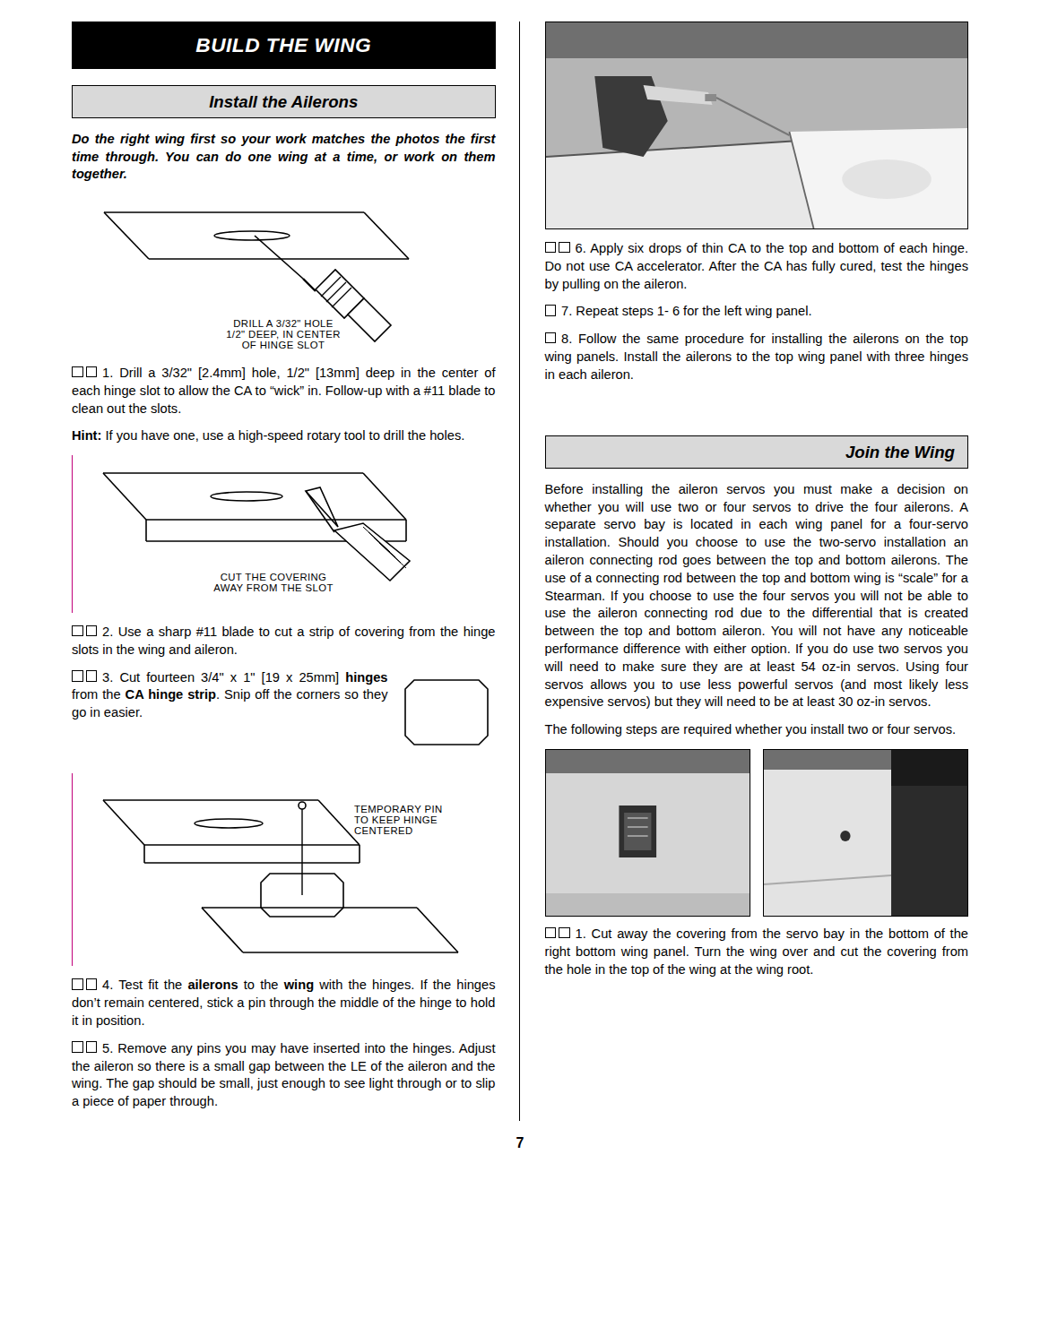BUILD THE WING
Install the Ailerons
Do the right wing first so your work matches the photos the first time through. You can do one wing at a time, or work on them together.
DRILL A 3/32" HOLE 1/2" DEEP, IN CENTER OF HINGE SLOT
1. Drill a 3/32" [2.4mm] hole, 1/2" [13mm] deep in the center of each hinge slot to allow the CA to “wick” in. Follow-up with a #11 blade to clean out the slots.
Hint: If you have one, use a high-speed rotary tool to drill the holes.
CUT THE COVERING AWAY FROM THE SLOT
2. Use a sharp #11 blade to cut a strip of covering from the hinge slots in the wing and aileron.
3. Cut fourteen 3/4" x 1" [19 x 25mm] hinges from the CA hinge strip. Snip off the corners so they go in easier.
TEMPORARY PIN TO KEEP HINGE CENTERED
4. Test fit the ailerons to the wing with the hinges. If the hinges don’t remain centered, stick a pin through the middle of the hinge to hold it in position.
5. Remove any pins you may have inserted into the hinges. Adjust the aileron so there is a small gap between the LE of the aileron and the wing. The gap should be small, just enough to see light through or to slip a piece of paper through.
6. Apply six drops of thin CA to the top and bottom of each hinge. Do not use CA accelerator. After the CA has fully cured, test the hinges by pulling on the aileron.
7. Repeat steps 1- 6 for the left wing panel.
8. Follow the same procedure for installing the ailerons on the top wing panels. Install the ailerons to the top wing panel with three hinges in each aileron.
Join the Wing
Before installing the aileron servos you must make a decision on whether you will use two or four servos to drive the four ailerons. A separate servo bay is located in each wing panel for a four-servo installation. Should you choose to use the two-servo installation an aileron connecting rod goes between the top and bottom ailerons. The use of a connecting rod between the top and bottom wing is “scale” for a Stearman. If you choose to use the four servos you will not be able to use the aileron connecting rod due to the differential that is created between the top and bottom aileron. You will not have any noticeable performance difference with either option. If you do use two servos you will need to make sure they are at least 54 oz-in servos. Using four servos allows you to use less powerful servos (and most likely less expensive servos) but they will need to be at least 30 oz-in servos.
The following steps are required whether you install two or four servos.
1. Cut away the covering from the servo bay in the bottom of the right bottom wing panel. Turn the wing over and cut the covering from the hole in the top of the wing at the wing root.
7